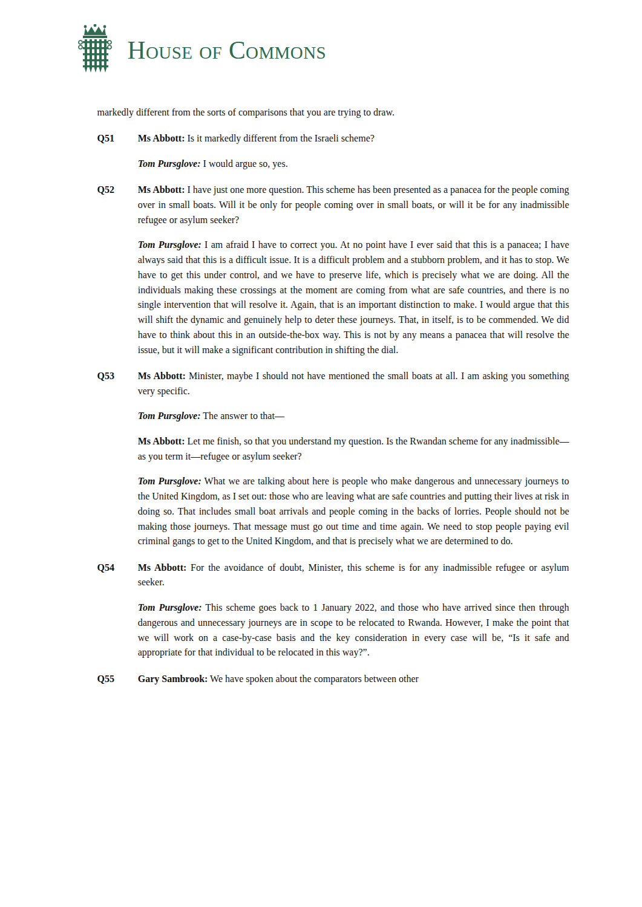House of Commons
markedly different from the sorts of comparisons that you are trying to draw.
Q51
Ms Abbott: Is it markedly different from the Israeli scheme?
Tom Pursglove: I would argue so, yes.
Q52
Ms Abbott: I have just one more question. This scheme has been presented as a panacea for the people coming over in small boats. Will it be only for people coming over in small boats, or will it be for any inadmissible refugee or asylum seeker?
Tom Pursglove: I am afraid I have to correct you. At no point have I ever said that this is a panacea; I have always said that this is a difficult issue. It is a difficult problem and a stubborn problem, and it has to stop. We have to get this under control, and we have to preserve life, which is precisely what we are doing. All the individuals making these crossings at the moment are coming from what are safe countries, and there is no single intervention that will resolve it. Again, that is an important distinction to make. I would argue that this will shift the dynamic and genuinely help to deter these journeys. That, in itself, is to be commended. We did have to think about this in an outside-the-box way. This is not by any means a panacea that will resolve the issue, but it will make a significant contribution in shifting the dial.
Q53
Ms Abbott: Minister, maybe I should not have mentioned the small boats at all. I am asking you something very specific.
Tom Pursglove: The answer to that—
Ms Abbott: Let me finish, so that you understand my question. Is the Rwandan scheme for any inadmissible—as you term it—refugee or asylum seeker?
Tom Pursglove: What we are talking about here is people who make dangerous and unnecessary journeys to the United Kingdom, as I set out: those who are leaving what are safe countries and putting their lives at risk in doing so. That includes small boat arrivals and people coming in the backs of lorries. People should not be making those journeys. That message must go out time and time again. We need to stop people paying evil criminal gangs to get to the United Kingdom, and that is precisely what we are determined to do.
Q54
Ms Abbott: For the avoidance of doubt, Minister, this scheme is for any inadmissible refugee or asylum seeker.
Tom Pursglove: This scheme goes back to 1 January 2022, and those who have arrived since then through dangerous and unnecessary journeys are in scope to be relocated to Rwanda. However, I make the point that we will work on a case-by-case basis and the key consideration in every case will be, “Is it safe and appropriate for that individual to be relocated in this way?”.
Q55
Gary Sambrook: We have spoken about the comparators between other